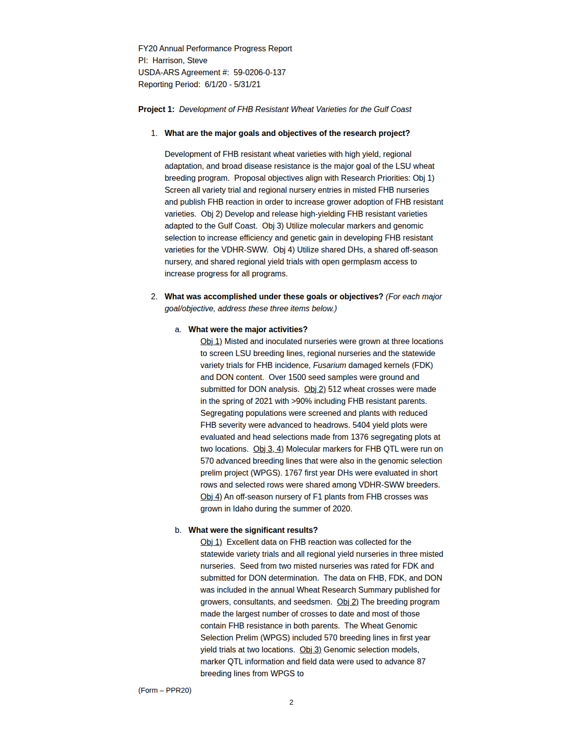FY20 Annual Performance Progress Report
PI: Harrison, Steve
USDA-ARS Agreement #: 59-0206-0-137
Reporting Period: 6/1/20 - 5/31/21
Project 1: Development of FHB Resistant Wheat Varieties for the Gulf Coast
What are the major goals and objectives of the research project?
Development of FHB resistant wheat varieties with high yield, regional adaptation, and broad disease resistance is the major goal of the LSU wheat breeding program. Proposal objectives align with Research Priorities: Obj 1) Screen all variety trial and regional nursery entries in misted FHB nurseries and publish FHB reaction in order to increase grower adoption of FHB resistant varieties. Obj 2) Develop and release high-yielding FHB resistant varieties adapted to the Gulf Coast. Obj 3) Utilize molecular markers and genomic selection to increase efficiency and genetic gain in developing FHB resistant varieties for the VDHR-SWW. Obj 4) Utilize shared DHs, a shared off-season nursery, and shared regional yield trials with open germplasm access to increase progress for all programs.
What was accomplished under these goals or objectives? (For each major goal/objective, address these three items below.)
What were the major activities?
Obj 1) Misted and inoculated nurseries were grown at three locations to screen LSU breeding lines, regional nurseries and the statewide variety trials for FHB incidence, Fusarium damaged kernels (FDK) and DON content. Over 1500 seed samples were ground and submitted for DON analysis. Obj 2) 512 wheat crosses were made in the spring of 2021 with >90% including FHB resistant parents. Segregating populations were screened and plants with reduced FHB severity were advanced to headrows. 5404 yield plots were evaluated and head selections made from 1376 segregating plots at two locations. Obj 3, 4) Molecular markers for FHB QTL were run on 570 advanced breeding lines that were also in the genomic selection prelim project (WPGS). 1767 first year DHs were evaluated in short rows and selected rows were shared among VDHR-SWW breeders. Obj 4) An off-season nursery of F1 plants from FHB crosses was grown in Idaho during the summer of 2020.
What were the significant results?
Obj 1) Excellent data on FHB reaction was collected for the statewide variety trials and all regional yield nurseries in three misted nurseries. Seed from two misted nurseries was rated for FDK and submitted for DON determination. The data on FHB, FDK, and DON was included in the annual Wheat Research Summary published for growers, consultants, and seedsmen. Obj 2) The breeding program made the largest number of crosses to date and most of those contain FHB resistance in both parents. The Wheat Genomic Selection Prelim (WPGS) included 570 breeding lines in first year yield trials at two locations. Obj 3) Genomic selection models, marker QTL information and field data were used to advance 87 breeding lines from WPGS to
(Form – PPR20)
2